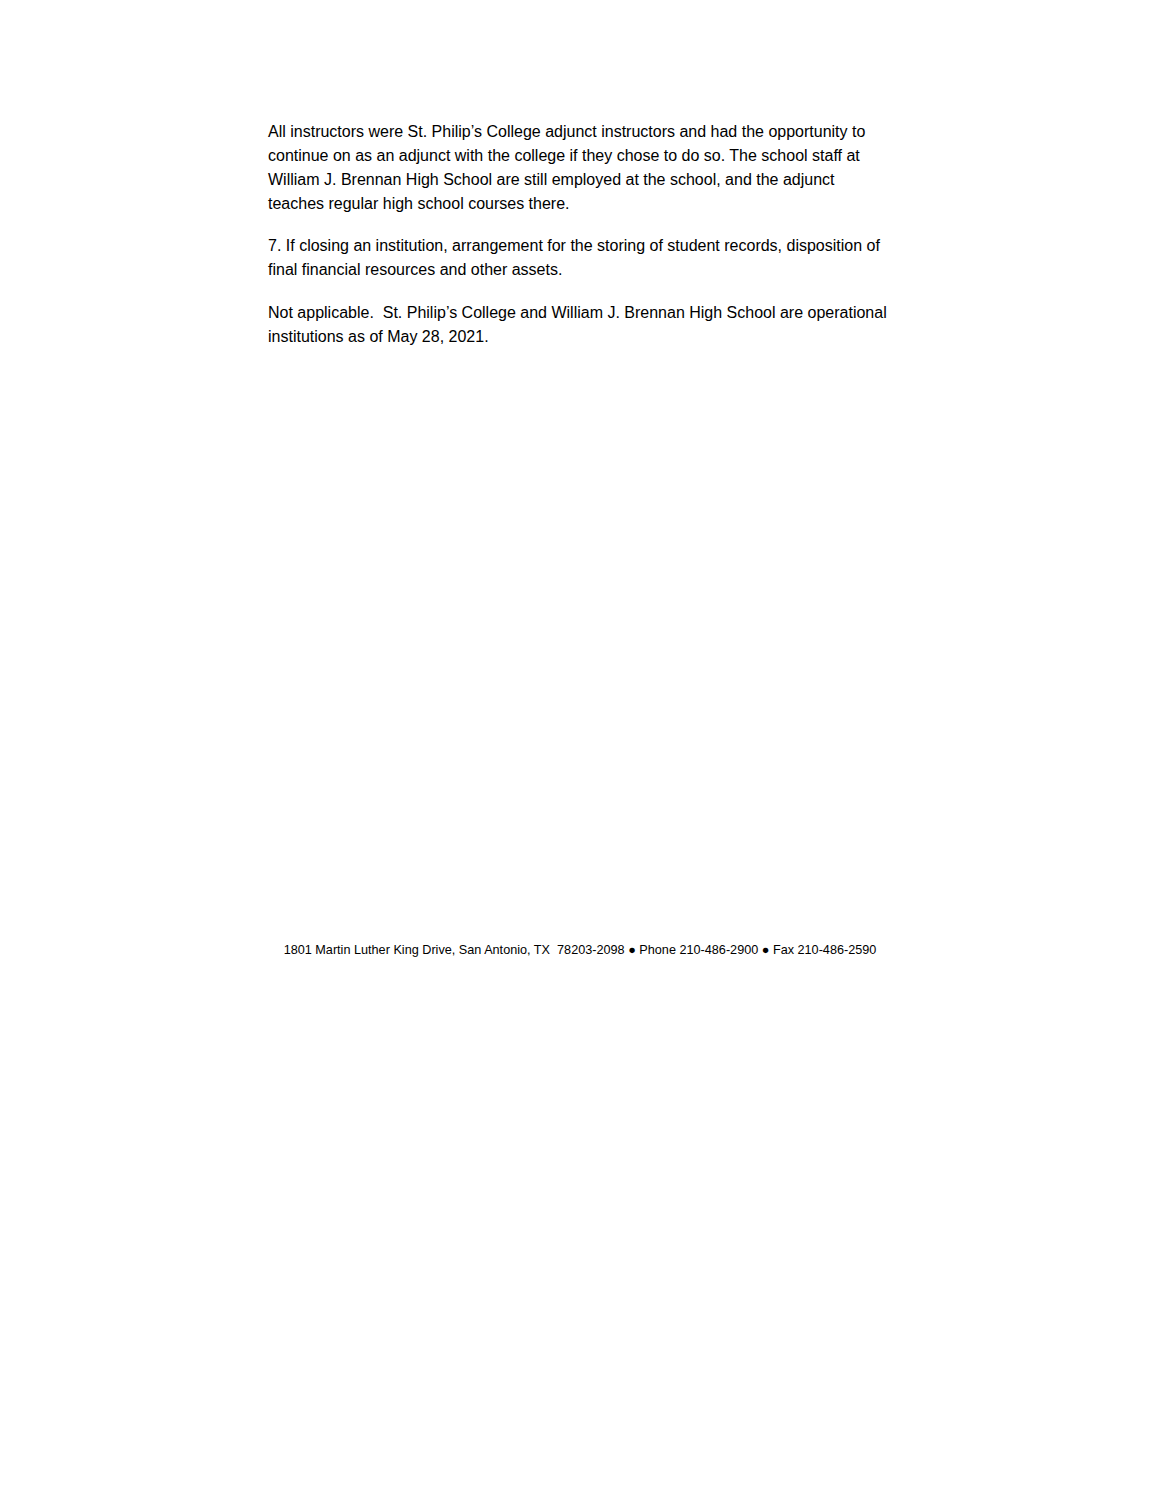All instructors were St. Philip’s College adjunct instructors and had the opportunity to continue on as an adjunct with the college if they chose to do so. The school staff at William J. Brennan High School are still employed at the school, and the adjunct teaches regular high school courses there.
7. If closing an institution, arrangement for the storing of student records, disposition of final financial resources and other assets.
Not applicable. St. Philip’s College and William J. Brennan High School are operational institutions as of May 28, 2021.
1801 Martin Luther King Drive, San Antonio, TX 78203-2098 ● Phone 210-486-2900 ● Fax 210-486-2590